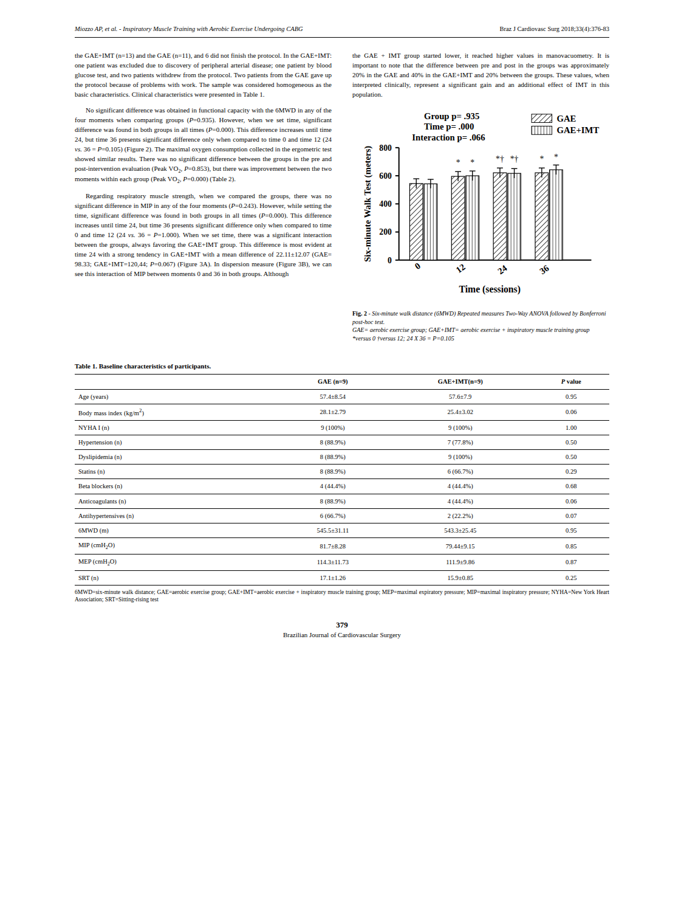Miozzo AP, et al. - Inspiratory Muscle Training with Aerobic Exercise Undergoing CABG
Braz J Cardiovasc Surg 2018;33(4):376-83
the GAE+IMT (n=13) and the GAE (n=11), and 6 did not finish the protocol. In the GAE+IMT: one patient was excluded due to discovery of peripheral arterial disease; one patient by blood glucose test, and two patients withdrew from the protocol. Two patients from the GAE gave up the protocol because of problems with work. The sample was considered homogeneous as the basic characteristics. Clinical characteristics were presented in Table 1.
No significant difference was obtained in functional capacity with the 6MWD in any of the four moments when comparing groups (P=0.935). However, when we set time, significant difference was found in both groups in all times (P=0.000). This difference increases until time 24, but time 36 presents significant difference only when compared to time 0 and time 12 (24 vs. 36 = P=0.105) (Figure 2). The maximal oxygen consumption collected in the ergometric test showed similar results. There was no significant difference between the groups in the pre and post-intervention evaluation (Peak VO2, P=0.853), but there was improvement between the two moments within each group (Peak VO2, P=0.000) (Table 2).
Regarding respiratory muscle strength, when we compared the groups, there was no significant difference in MIP in any of the four moments (P=0.243). However, while setting the time, significant difference was found in both groups in all times (P=0.000). This difference increases until time 24, but time 36 presents significant difference only when compared to time 0 and time 12 (24 vs. 36 = P=1.000). When we set time, there was a significant interaction between the groups, always favoring the GAE+IMT group. This difference is most evident at time 24 with a strong tendency in GAE+IMT with a mean difference of 22.11±12.07 (GAE= 98.33; GAE+IMT=120,44; P=0.067) (Figure 3A). In dispersion measure (Figure 3B), we can see this interaction of MIP between moments 0 and 36 in both groups. Although
the GAE + IMT group started lower, it reached higher values in manovacuometry. It is important to note that the difference between pre and post in the groups was approximately 20% in the GAE and 40% in the GAE+IMT and 20% between the groups. These values, when interpreted clinically, represent a significant gain and an additional effect of IMT in this population.
GAE GAE+IMT Group p= .935 Time p= .000 Interaction p= .066 0 200 400 600 800 Six-minute Walk Test (meters) * * *† *† * * 0 12 24 36 Time (sessions)
Fig. 2 - Six-minute walk distance (6MWD) Repeated measures Two-Way ANOVA followed by Bonferroni post-hoc test.
GAE= aerobic exercise group; GAE+IMT= aerobic exercise + inspiratory muscle training group
*versus 0 †versus 12; 24 X 36 = P=0.105
Table 1. Baseline characteristics of participants.
| | GAE (n=9) | GAE+IMT(n=9) | P value |
| --- | --- | --- | --- |
| Age (years) | 57.4±8.54 | 57.6±7.9 | 0.95 |
| Body mass index (kg/m 2 ) | 28.1±2.79 | 25.4±3.02 | 0.06 |
| NYHA I (n) | 9 (100%) | 9 (100%) | 1.00 |
| Hypertension (n) | 8 (88.9%) | 7 (77.8%) | 0.50 |
| Dyslipidemia (n) | 8 (88.9%) | 9 (100%) | 0.50 |
| Statins (n) | 8 (88.9%) | 6 (66.7%) | 0.29 |
| Beta blockers (n) | 4 (44.4%) | 4 (44.4%) | 0.68 |
| Anticoagulants (n) | 8 (88.9%) | 4 (44.4%) | 0.06 |
| Antihypertensives (n) | 6 (66.7%) | 2 (22.2%) | 0.07 |
| 6MWD (m) | 545.5±31.11 | 543.3±25.45 | 0.95 |
| MIP (cmH 2 O) | 81.7±8.28 | 79.44±9.15 | 0.85 |
| MEP (cmH 2 O) | 114.3±11.73 | 111.9±9.86 | 0.87 |
| SRT (n) | 17.1±1.26 | 15.9±0.85 | 0.25 |
6MWD=six-minute walk distance; GAE=aerobic exercise group; GAE+IMT=aerobic exercise + inspiratory muscle training group; MEP=maximal expiratory pressure; MIP=maximal inspiratory pressure; NYHA=New York Heart Association; SRT=Sitting-rising test
379
Brazilian Journal of Cardiovascular Surgery